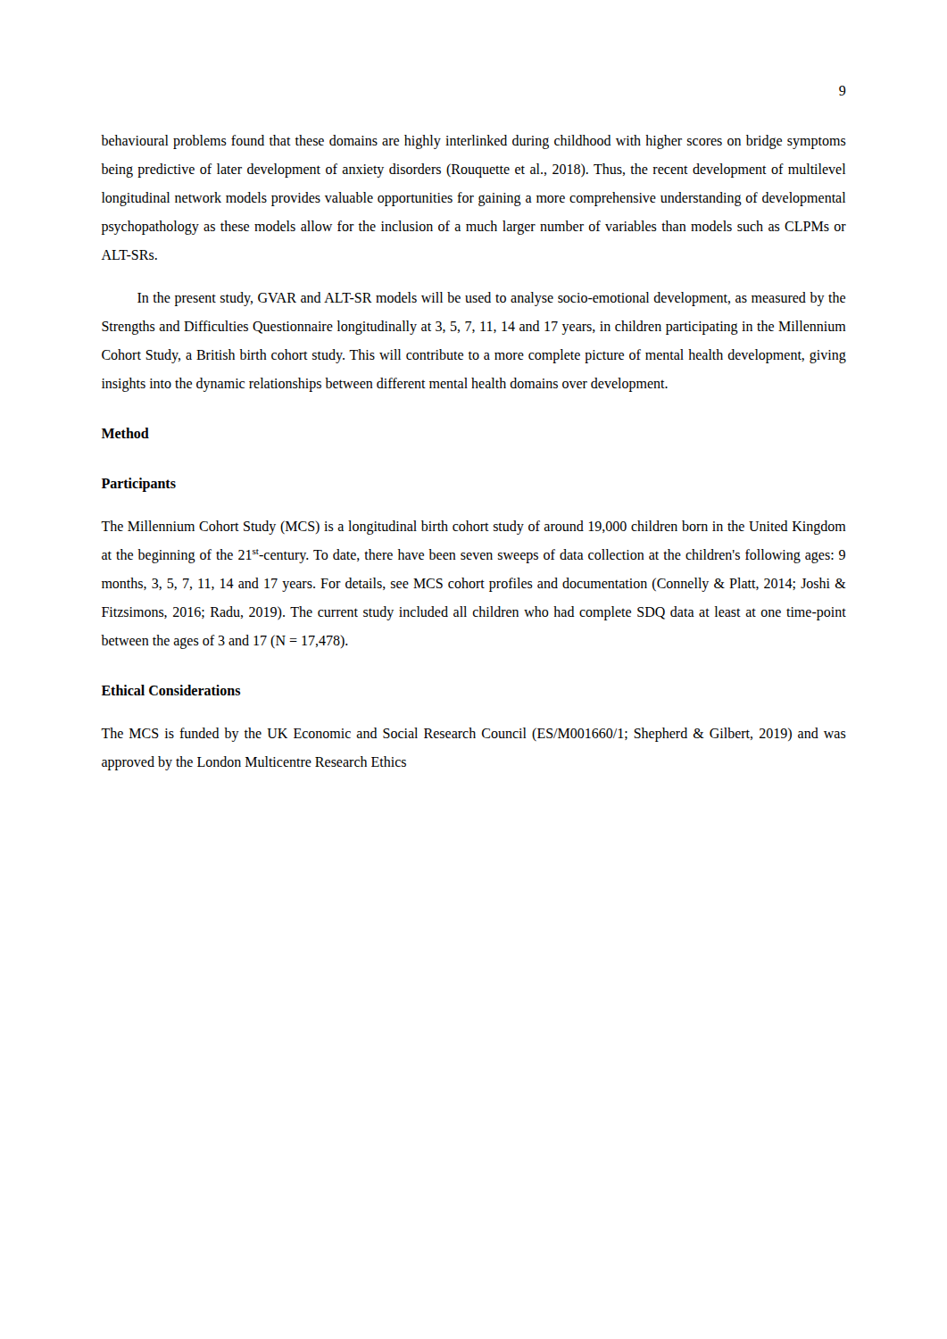9
behavioural problems found that these domains are highly interlinked during childhood with higher scores on bridge symptoms being predictive of later development of anxiety disorders (Rouquette et al., 2018). Thus, the recent development of multilevel longitudinal network models provides valuable opportunities for gaining a more comprehensive understanding of developmental psychopathology as these models allow for the inclusion of a much larger number of variables than models such as CLPMs or ALT-SRs.
In the present study, GVAR and ALT-SR models will be used to analyse socio-emotional development, as measured by the Strengths and Difficulties Questionnaire longitudinally at 3, 5, 7, 11, 14 and 17 years, in children participating in the Millennium Cohort Study, a British birth cohort study. This will contribute to a more complete picture of mental health development, giving insights into the dynamic relationships between different mental health domains over development.
Method
Participants
The Millennium Cohort Study (MCS) is a longitudinal birth cohort study of around 19,000 children born in the United Kingdom at the beginning of the 21st-century. To date, there have been seven sweeps of data collection at the children's following ages: 9 months, 3, 5, 7, 11, 14 and 17 years. For details, see MCS cohort profiles and documentation (Connelly & Platt, 2014; Joshi & Fitzsimons, 2016; Radu, 2019). The current study included all children who had complete SDQ data at least at one time-point between the ages of 3 and 17 (N = 17,478).
Ethical Considerations
The MCS is funded by the UK Economic and Social Research Council (ES/M001660/1; Shepherd & Gilbert, 2019) and was approved by the London Multicentre Research Ethics